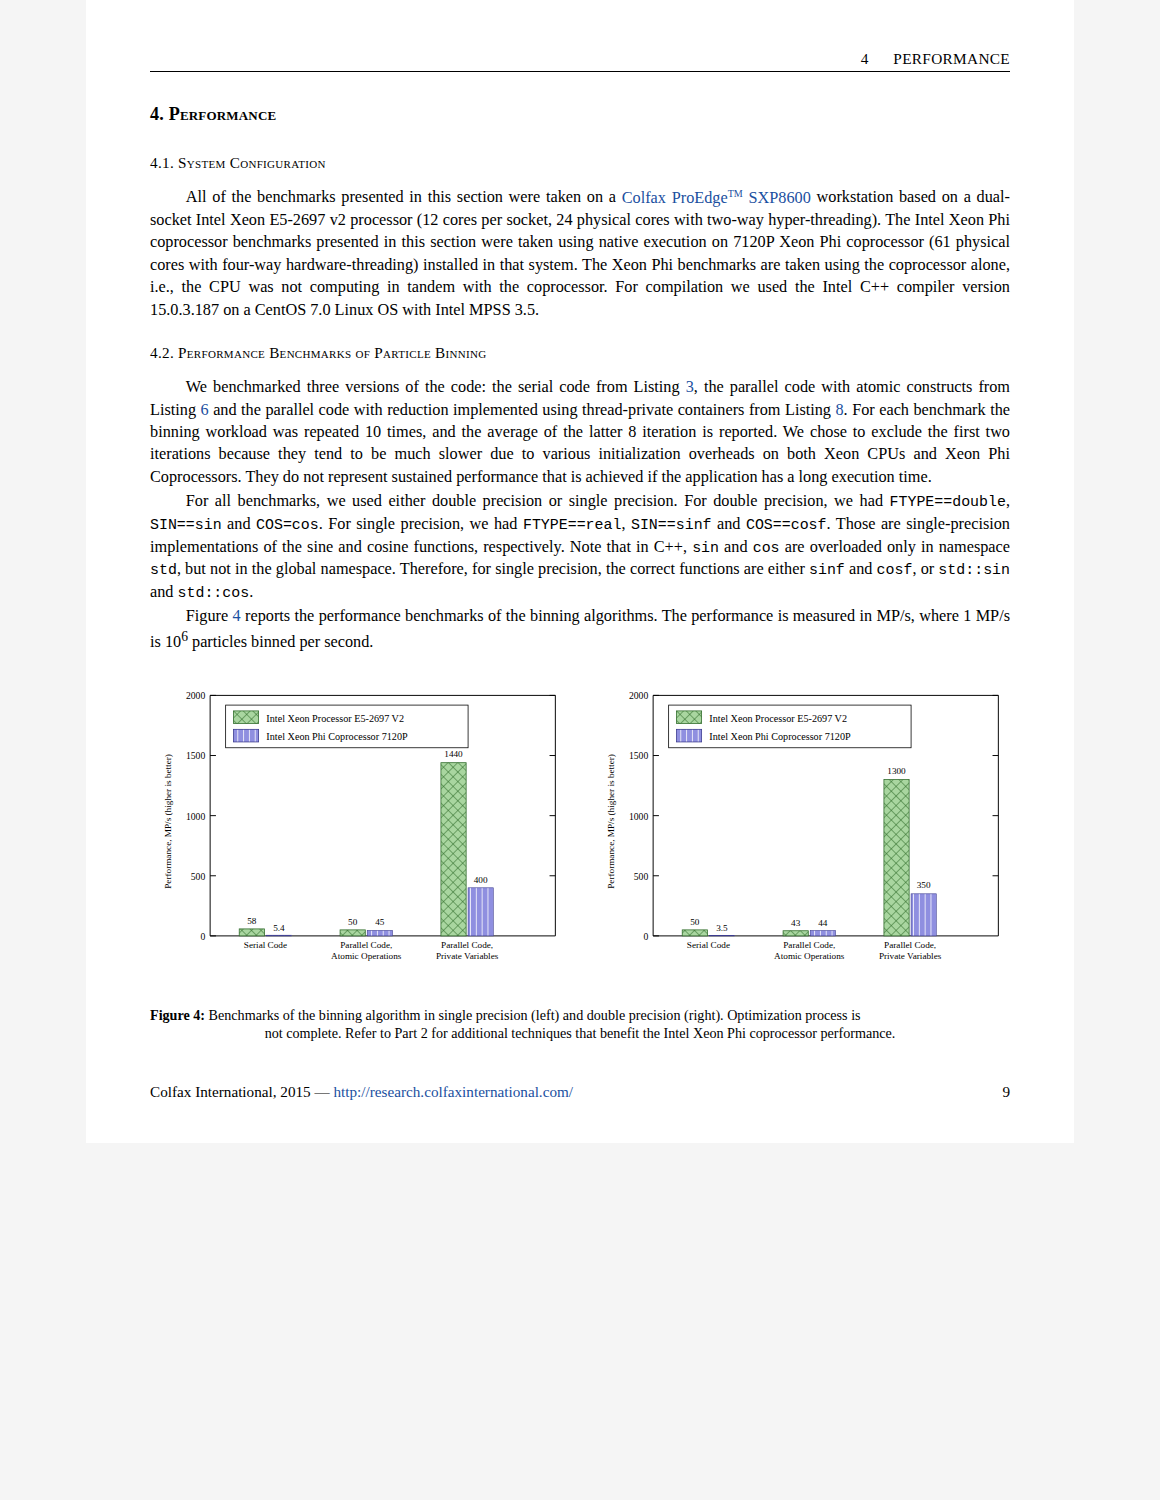4 PERFORMANCE
4. Performance
4.1. System Configuration
All of the benchmarks presented in this section were taken on a Colfax ProEdgeTM SXP8600 workstation based on a dual-socket Intel Xeon E5-2697 v2 processor (12 cores per socket, 24 physical cores with two-way hyper-threading). The Intel Xeon Phi coprocessor benchmarks presented in this section were taken using native execution on 7120P Xeon Phi coprocessor (61 physical cores with four-way hardware-threading) installed in that system. The Xeon Phi benchmarks are taken using the coprocessor alone, i.e., the CPU was not computing in tandem with the coprocessor. For compilation we used the Intel C++ compiler version 15.0.3.187 on a CentOS 7.0 Linux OS with Intel MPSS 3.5.
4.2. Performance Benchmarks of Particle Binning
We benchmarked three versions of the code: the serial code from Listing 3, the parallel code with atomic constructs from Listing 6 and the parallel code with reduction implemented using thread-private containers from Listing 8. For each benchmark the binning workload was repeated 10 times, and the average of the latter 8 iteration is reported. We chose to exclude the first two iterations because they tend to be much slower due to various initialization overheads on both Xeon CPUs and Xeon Phi Coprocessors. They do not represent sustained performance that is achieved if the application has a long execution time.
For all benchmarks, we used either double precision or single precision. For double precision, we had FTYPE==double, SIN==sin and COS=cos. For single precision, we had FTYPE==real, SIN==sinf and COS==cosf. Those are single-precision implementations of the sine and cosine functions, respectively. Note that in C++, sin and cos are overloaded only in namespace std, but not in the global namespace. Therefore, for single precision, the correct functions are either sinf and cosf, or std::sin and std::cos.
Figure 4 reports the performance benchmarks of the binning algorithms. The performance is measured in MP/s, where 1 MP/s is 106 particles binned per second.
2000 1500 1000 500 0 Performance, MP/s (higher is better) Intel Xeon Processor E5-2697 V2 Intel Xeon Phi Coprocessor 7120P 58 5.4 50 45 1440 400 Serial Code Parallel Code, Atomic Operations Parallel Code, Private Variables
2000 1500 1000 500 0 Performance, MP/s (higher is better) Intel Xeon Processor E5-2697 V2 Intel Xeon Phi Coprocessor 7120P 50 3.5 43 44 1300 350 Serial Code Parallel Code, Atomic Operations Parallel Code, Private Variables
Figure 4: Benchmarks of the binning algorithm in single precision (left) and double precision (right). Optimization process is not complete. Refer to Part 2 for additional techniques that benefit the Intel Xeon Phi coprocessor performance.
Colfax International, 2015 — http://research.colfaxinternational.com/ 9